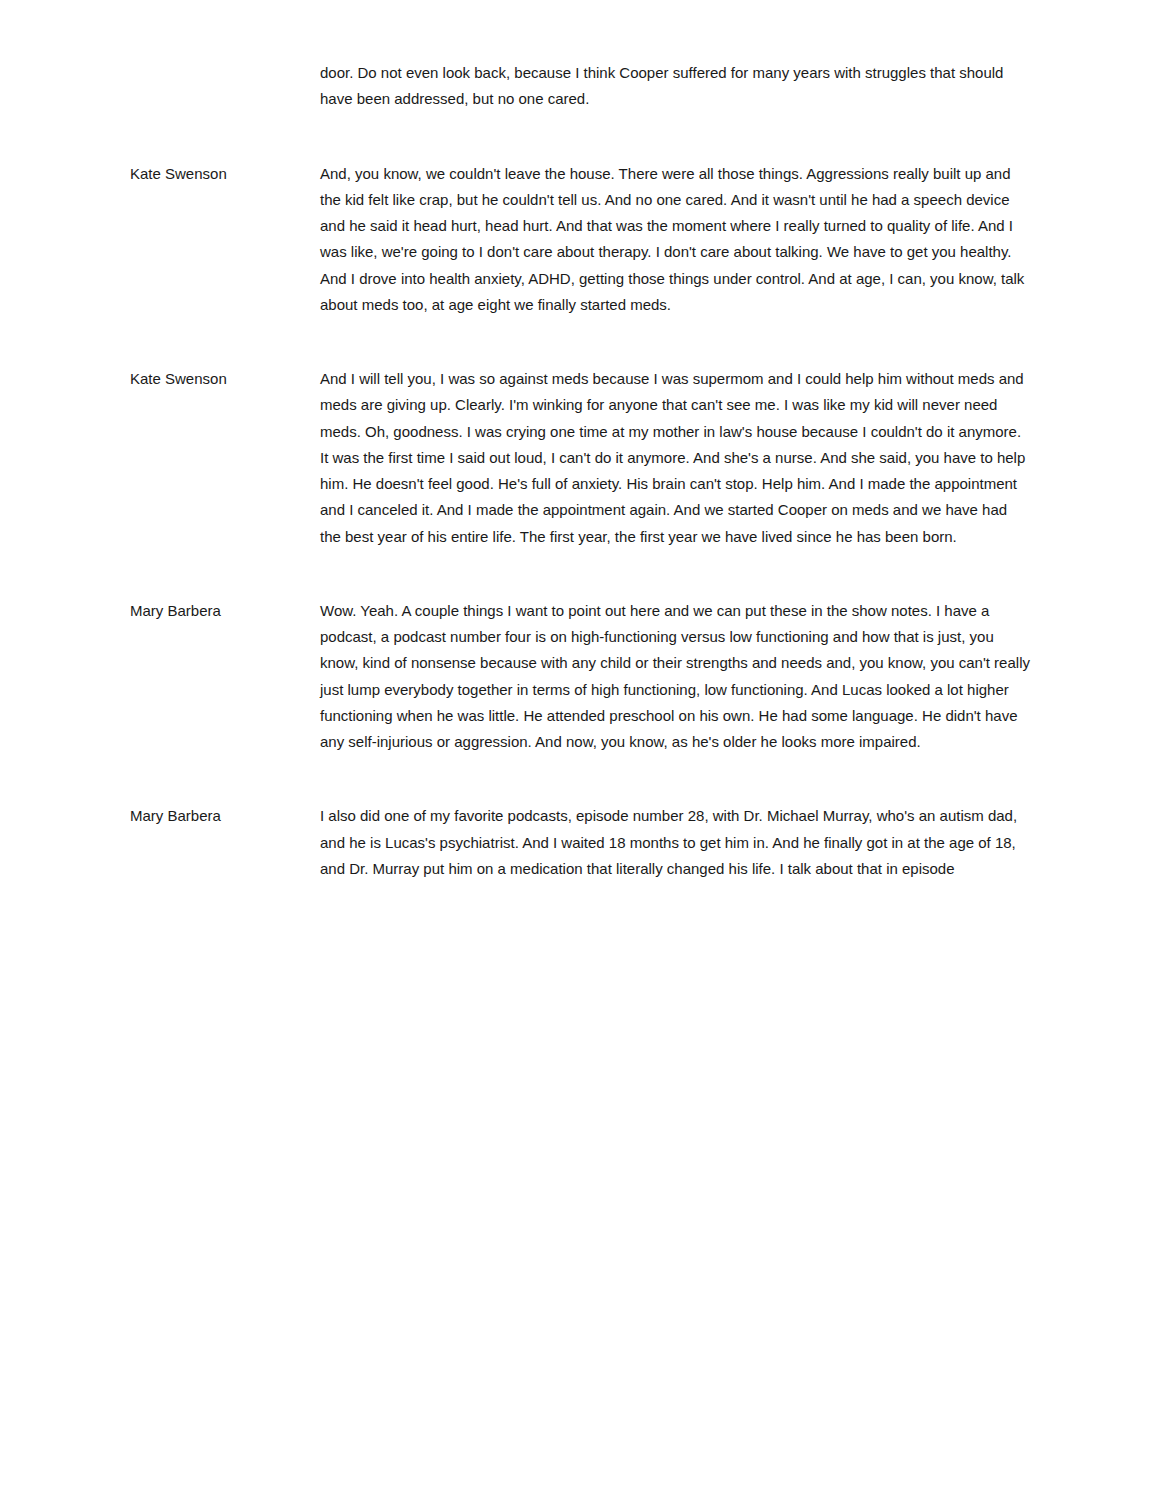door. Do not even look back, because I think Cooper suffered for many years with struggles that should have been addressed, but no one cared.
Kate Swenson
And, you know, we couldn't leave the house. There were all those things. Aggressions really built up and the kid felt like crap, but he couldn't tell us. And no one cared. And it wasn't until he had a speech device and he said it head hurt, head hurt. And that was the moment where I really turned to quality of life. And I was like, we're going to I don't care about therapy. I don't care about talking. We have to get you healthy. And I drove into health anxiety, ADHD, getting those things under control. And at age, I can, you know, talk about meds too, at age eight we finally started meds.
Kate Swenson
And I will tell you, I was so against meds because I was supermom and I could help him without meds and meds are giving up. Clearly. I'm winking for anyone that can't see me. I was like my kid will never need meds. Oh, goodness. I was crying one time at my mother in law's house because I couldn't do it anymore. It was the first time I said out loud, I can't do it anymore. And she's a nurse. And she said, you have to help him. He doesn't feel good. He's full of anxiety. His brain can't stop. Help him. And I made the appointment and I canceled it. And I made the appointment again. And we started Cooper on meds and we have had the best year of his entire life. The first year, the first year we have lived since he has been born.
Mary Barbera
Wow. Yeah. A couple things I want to point out here and we can put these in the show notes. I have a podcast, a podcast number four is on high-functioning versus low functioning and how that is just, you know, kind of nonsense because with any child or their strengths and needs and, you know, you can't really just lump everybody together in terms of high functioning, low functioning. And Lucas looked a lot higher functioning when he was little. He attended preschool on his own. He had some language. He didn't have any self-injurious or aggression. And now, you know, as he's older he looks more impaired.
Mary Barbera
I also did one of my favorite podcasts, episode number 28, with Dr. Michael Murray, who's an autism dad, and he is Lucas's psychiatrist. And I waited 18 months to get him in. And he finally got in at the age of 18, and Dr. Murray put him on a medication that literally changed his life. I talk about that in episode